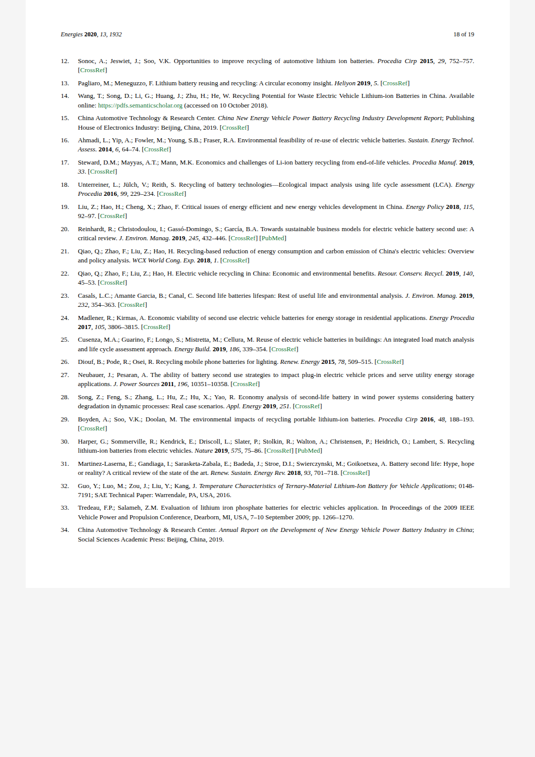Energies 2020, 13, 1932
18 of 19
Sonoc, A.; Jeswiet, J.; Soo, V.K. Opportunities to improve recycling of automotive lithium ion batteries. Procedia Cirp 2015, 29, 752–757. [CrossRef]
Pagliaro, M.; Meneguzzo, F. Lithium battery reusing and recycling: A circular economy insight. Heliyon 2019, 5. [CrossRef]
Wang, T.; Song, D.; Li, G.; Huang, J.; Zhu, H.; He, W. Recycling Potential for Waste Electric Vehicle Lithium-ion Batteries in China. Available online: https://pdfs.semanticscholar.org (accessed on 10 October 2018).
China Automotive Technology & Research Center. China New Energy Vehicle Power Battery Recycling Industry Development Report; Publishing House of Electronics Industry: Beijing, China, 2019. [CrossRef]
Ahmadi, L.; Yip, A.; Fowler, M.; Young, S.B.; Fraser, R.A. Environmental feasibility of re-use of electric vehicle batteries. Sustain. Energy Technol. Assess. 2014, 6, 64–74. [CrossRef]
Steward, D.M.; Mayyas, A.T.; Mann, M.K. Economics and challenges of Li-ion battery recycling from end-of-life vehicles. Procedia Manuf. 2019, 33. [CrossRef]
Unterreiner, L.; Jülch, V.; Reith, S. Recycling of battery technologies—Ecological impact analysis using life cycle assessment (LCA). Energy Procedia 2016, 99, 229–234. [CrossRef]
Liu, Z.; Hao, H.; Cheng, X.; Zhao, F. Critical issues of energy efficient and new energy vehicles development in China. Energy Policy 2018, 115, 92–97. [CrossRef]
Reinhardt, R.; Christodoulou, I.; Gassó-Domingo, S.; García, B.A. Towards sustainable business models for electric vehicle battery second use: A critical review. J. Environ. Manag. 2019, 245, 432–446. [CrossRef] [PubMed]
Qiao, Q.; Zhao, F.; Liu, Z.; Hao, H. Recycling-based reduction of energy consumption and carbon emission of China's electric vehicles: Overview and policy analysis. WCX World Cong. Exp. 2018, 1. [CrossRef]
Qiao, Q.; Zhao, F.; Liu, Z.; Hao, H. Electric vehicle recycling in China: Economic and environmental benefits. Resour. Conserv. Recycl. 2019, 140, 45–53. [CrossRef]
Casals, L.C.; Amante Garcia, B.; Canal, C. Second life batteries lifespan: Rest of useful life and environmental analysis. J. Environ. Manag. 2019, 232, 354–363. [CrossRef]
Madlener, R.; Kirmas, A. Economic viability of second use electric vehicle batteries for energy storage in residential applications. Energy Procedia 2017, 105, 3806–3815. [CrossRef]
Cusenza, M.A.; Guarino, F.; Longo, S.; Mistretta, M.; Cellura, M. Reuse of electric vehicle batteries in buildings: An integrated load match analysis and life cycle assessment approach. Energy Build. 2019, 186, 339–354. [CrossRef]
Diouf, B.; Pode, R.; Osei, R. Recycling mobile phone batteries for lighting. Renew. Energy 2015, 78, 509–515. [CrossRef]
Neubauer, J.; Pesaran, A. The ability of battery second use strategies to impact plug-in electric vehicle prices and serve utility energy storage applications. J. Power Sources 2011, 196, 10351–10358. [CrossRef]
Song, Z.; Feng, S.; Zhang, L.; Hu, Z.; Hu, X.; Yao, R. Economy analysis of second-life battery in wind power systems considering battery degradation in dynamic processes: Real case scenarios. Appl. Energy 2019, 251. [CrossRef]
Boyden, A.; Soo, V.K.; Doolan, M. The environmental impacts of recycling portable lithium-ion batteries. Procedia Cirp 2016, 48, 188–193. [CrossRef]
Harper, G.; Sommerville, R.; Kendrick, E.; Driscoll, L.; Slater, P.; Stolkin, R.; Walton, A.; Christensen, P.; Heidrich, O.; Lambert, S. Recycling lithium-ion batteries from electric vehicles. Nature 2019, 575, 75–86. [CrossRef] [PubMed]
Martinez-Laserna, E.; Gandiaga, I.; Sarasketa-Zabala, E.; Badeda, J.; Stroe, D.I.; Swierczynski, M.; Goikoetxea, A. Battery second life: Hype, hope or reality? A critical review of the state of the art. Renew. Sustain. Energy Rev. 2018, 93, 701–718. [CrossRef]
Guo, Y.; Luo, M.; Zou, J.; Liu, Y.; Kang, J. Temperature Characteristics of Ternary-Material Lithium-Ion Battery for Vehicle Applications; 0148-7191; SAE Technical Paper: Warrendale, PA, USA, 2016.
Tredeau, F.P.; Salameh, Z.M. Evaluation of lithium iron phosphate batteries for electric vehicles application. In Proceedings of the 2009 IEEE Vehicle Power and Propulsion Conference, Dearborn, MI, USA, 7–10 September 2009; pp. 1266–1270.
China Automotive Technology & Research Center. Annual Report on the Development of New Energy Vehicle Power Battery Industry in China; Social Sciences Academic Press: Beijing, China, 2019.